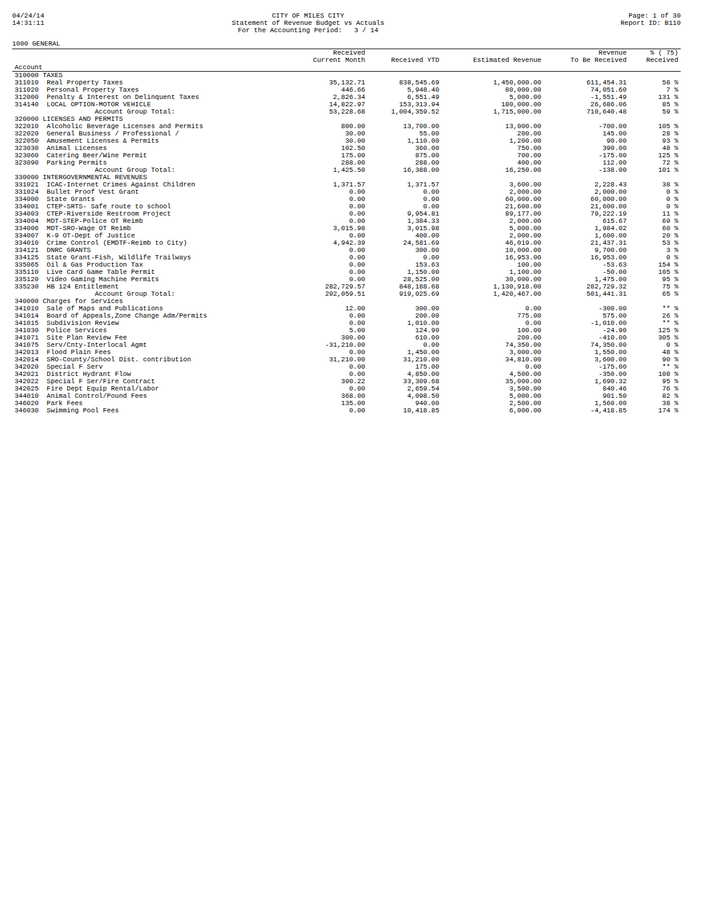| 04/24/14 14:31:11 | CITY OF MILES CITY Statement of Revenue Budget vs Actuals For the Accounting Period: 3 / 14 | Page: 1 of 30 Report ID: B110 |
1000 GENERAL
| | Received Current Month | Received YTD | Estimated Revenue | Revenue To Be Received | % ( 75) Received |
| --- | --- | --- | --- | --- | --- |
| Account | | | | | |
| 310000 TAXES |
| 311010 Real Property Taxes | 35,132.71 | 838,545.69 | 1,450,000.00 | 611,454.31 | 58 % |
| 311020 Personal Property Taxes | 446.66 | 5,948.40 | 80,000.00 | 74,051.60 | 7 % |
| 312000 Penalty & Interest on Delinquent Taxes | 2,826.34 | 6,551.49 | 5,000.00 | -1,551.49 | 131 % |
| 314140 LOCAL OPTION-MOTOR VEHICLE | 14,822.97 | 153,313.94 | 180,000.00 | 26,686.06 | 85 % |
| Account Group Total: | 53,228.68 | 1,004,359.52 | 1,715,000.00 | 710,640.48 | 59 % |
| 320000 LICENSES AND PERMITS |
| 322010 Alcoholic Beverage Licenses and Permits | 800.00 | 13,700.00 | 13,000.00 | -700.00 | 105 % |
| 322020 General Business / Professional / | 30.00 | 55.00 | 200.00 | 145.00 | 28 % |
| 322050 Amusement Licenses & Permits | 30.00 | 1,110.00 | 1,200.00 | 90.00 | 93 % |
| 323030 Animal Licenses | 102.50 | 360.00 | 750.00 | 390.00 | 48 % |
| 323060 Catering Beer/Wine Permit | 175.00 | 875.00 | 700.00 | -175.00 | 125 % |
| 323090 Parking Permits | 288.00 | 288.00 | 400.00 | 112.00 | 72 % |
| Account Group Total: | 1,425.50 | 16,388.00 | 16,250.00 | -138.00 | 101 % |
| 330000 INTERGOVERNMENTAL REVENUES |
| 331021 ICAC-Internet Crimes Against Children | 1,371.57 | 1,371.57 | 3,600.00 | 2,228.43 | 38 % |
| 331024 Bullet Proof Vest Grant | 0.00 | 0.00 | 2,000.00 | 2,000.00 | 0 % |
| 334000 State Grants | 0.00 | 0.00 | 60,000.00 | 60,000.00 | 0 % |
| 334001 CTEP-SRTS- Safe route to school | 0.00 | 0.00 | 21,600.00 | 21,600.00 | 0 % |
| 334003 CTEP-Riverside Restroom Project | 0.00 | 9,954.81 | 89,177.00 | 79,222.19 | 11 % |
| 334004 MDT-STEP-Police OT Reimb | 0.00 | 1,384.33 | 2,000.00 | 615.67 | 69 % |
| 334006 MDT-SRO-Wage OT Reimb | 3,015.98 | 3,015.98 | 5,000.00 | 1,984.02 | 60 % |
| 334007 K-9 OT-Dept of Justice | 0.00 | 400.00 | 2,000.00 | 1,600.00 | 20 % |
| 334010 Crime Control (EMDTF-Reimb to City) | 4,942.39 | 24,581.69 | 46,019.00 | 21,437.31 | 53 % |
| 334121 DNRC GRANTS | 0.00 | 300.00 | 10,000.00 | 9,700.00 | 3 % |
| 334125 State Grant-Fish, Wildlife Trailways | 0.00 | 0.00 | 16,953.00 | 16,953.00 | 0 % |
| 335065 Oil & Gas Production Tax | 0.00 | 153.63 | 100.00 | -53.63 | 154 % |
| 335110 Live Card Game Table Permit | 0.00 | 1,150.00 | 1,100.00 | -50.00 | 105 % |
| 335120 Video Gaming Machine Permits | 0.00 | 28,525.00 | 30,000.00 | 1,475.00 | 95 % |
| 335230 HB 124 Entitlement | 282,729.57 | 848,188.68 | 1,130,918.00 | 282,729.32 | 75 % |
| Account Group Total: | 292,059.51 | 919,025.69 | 1,420,467.00 | 501,441.31 | 65 % |
| 340000 Charges for Services |
| 341010 Sale of Maps and Publications | 12.00 | 300.00 | 0.00 | -300.00 | ** % |
| 341014 Board of Appeals,Zone Change Adm/Permits | 0.00 | 200.00 | 775.00 | 575.00 | 26 % |
| 341015 Subdivision Review | 0.00 | 1,010.00 | 0.00 | -1,010.00 | ** % |
| 341030 Police Services | 5.00 | 124.90 | 100.00 | -24.90 | 125 % |
| 341071 Site Plan Review Fee | 300.00 | 610.00 | 200.00 | -410.00 | 305 % |
| 341075 Serv/Cnty-Interlocal Agmt | -31,210.00 | 0.00 | 74,350.00 | 74,350.00 | 0 % |
| 342013 Flood Plain Fees | 0.00 | 1,450.00 | 3,000.00 | 1,550.00 | 48 % |
| 342014 SRO-County/School Dist. contribution | 31,210.00 | 31,210.00 | 34,810.00 | 3,600.00 | 90 % |
| 342020 Special F Serv | 0.00 | 175.00 | 0.00 | -175.00 | ** % |
| 342021 District Hydrant Flow | 0.00 | 4,850.00 | 4,500.00 | -350.00 | 108 % |
| 342022 Special F Ser/Fire Contract | 300.22 | 33,309.68 | 35,000.00 | 1,690.32 | 95 % |
| 342025 Fire Dept Equip Rental/Labor | 0.00 | 2,659.54 | 3,500.00 | 840.46 | 76 % |
| 344010 Animal Control/Pound Fees | 368.00 | 4,098.50 | 5,000.00 | 901.50 | 82 % |
| 346020 Park Fees | 135.00 | 940.00 | 2,500.00 | 1,560.00 | 38 % |
| 346030 Swimming Pool Fees | 0.00 | 10,418.85 | 6,000.00 | -4,418.85 | 174 % |